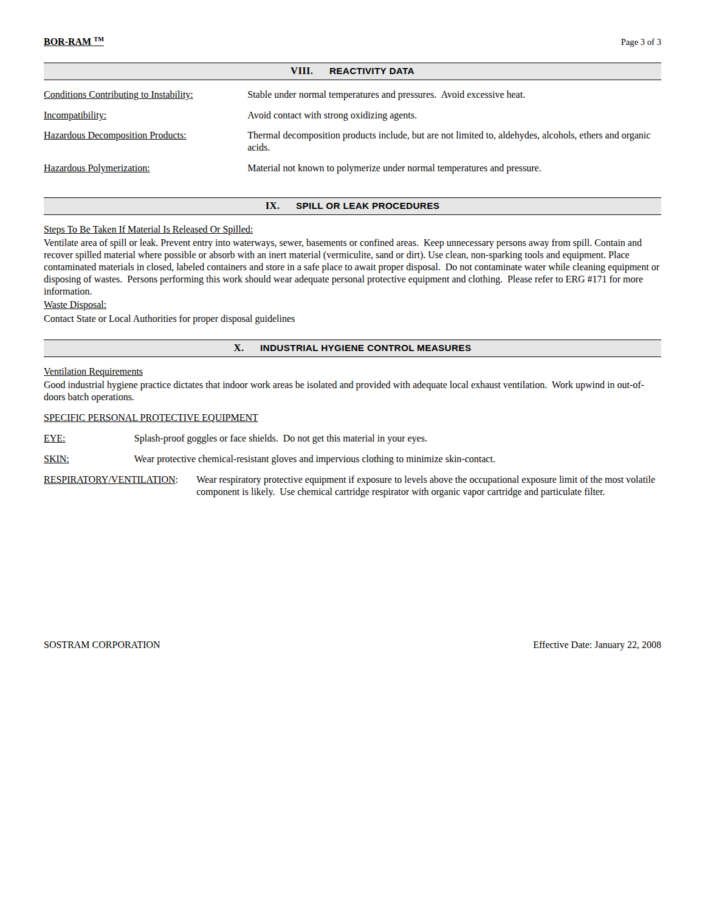BOR-RAM TM
Page 3 of 3
VIII. REACTIVITY DATA
| Conditions Contributing to Instability: | Stable under normal temperatures and pressures. Avoid excessive heat. |
| Incompatibility: | Avoid contact with strong oxidizing agents. |
| Hazardous Decomposition Products: | Thermal decomposition products include, but are not limited to, aldehydes, alcohols, ethers and organic acids. |
| Hazardous Polymerization: | Material not known to polymerize under normal temperatures and pressure. |
IX. SPILL OR LEAK PROCEDURES
Steps To Be Taken If Material Is Released Or Spilled:
Ventilate area of spill or leak. Prevent entry into waterways, sewer, basements or confined areas. Keep unnecessary persons away from spill. Contain and recover spilled material where possible or absorb with an inert material (vermiculite, sand or dirt). Use clean, non-sparking tools and equipment. Place contaminated materials in closed, labeled containers and store in a safe place to await proper disposal. Do not contaminate water while cleaning equipment or disposing of wastes. Persons performing this work should wear adequate personal protective equipment and clothing. Please refer to ERG #171 for more information.
Waste Disposal:
Contact State or Local Authorities for proper disposal guidelines
X. INDUSTRIAL HYGIENE CONTROL MEASURES
Ventilation Requirements
Good industrial hygiene practice dictates that indoor work areas be isolated and provided with adequate local exhaust ventilation. Work upwind in out-of-doors batch operations.
SPECIFIC PERSONAL PROTECTIVE EQUIPMENT
EYE: Splash-proof goggles or face shields. Do not get this material in your eyes.
SKIN: Wear protective chemical-resistant gloves and impervious clothing to minimize skin-contact.
RESPIRATORY/VENTILATION:
Wear respiratory protective equipment if exposure to levels above the occupational exposure limit of the most volatile component is likely. Use chemical cartridge respirator with organic vapor cartridge and particulate filter.
SOSTRAM CORPORATION
Effective Date: January 22, 2008